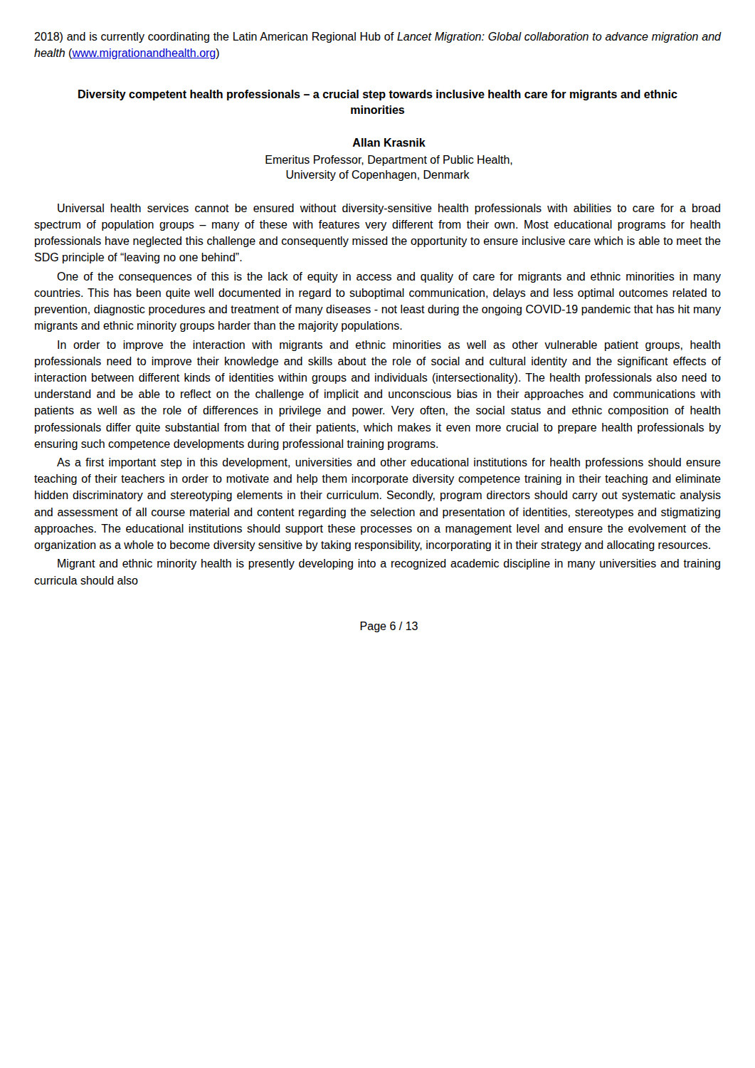2018) and is currently coordinating the Latin American Regional Hub of Lancet Migration: Global collaboration to advance migration and health (www.migrationandhealth.org)
Diversity competent health professionals – a crucial step towards inclusive health care for migrants and ethnic minorities
Allan Krasnik
Emeritus Professor, Department of Public Health,
University of Copenhagen, Denmark
Universal health services cannot be ensured without diversity-sensitive health professionals with abilities to care for a broad spectrum of population groups – many of these with features very different from their own. Most educational programs for health professionals have neglected this challenge and consequently missed the opportunity to ensure inclusive care which is able to meet the SDG principle of “leaving no one behind”.
One of the consequences of this is the lack of equity in access and quality of care for migrants and ethnic minorities in many countries. This has been quite well documented in regard to suboptimal communication, delays and less optimal outcomes related to prevention, diagnostic procedures and treatment of many diseases - not least during the ongoing COVID-19 pandemic that has hit many migrants and ethnic minority groups harder than the majority populations.
In order to improve the interaction with migrants and ethnic minorities as well as other vulnerable patient groups, health professionals need to improve their knowledge and skills about the role of social and cultural identity and the significant effects of interaction between different kinds of identities within groups and individuals (intersectionality). The health professionals also need to understand and be able to reflect on the challenge of implicit and unconscious bias in their approaches and communications with patients as well as the role of differences in privilege and power. Very often, the social status and ethnic composition of health professionals differ quite substantial from that of their patients, which makes it even more crucial to prepare health professionals by ensuring such competence developments during professional training programs.
As a first important step in this development, universities and other educational institutions for health professions should ensure teaching of their teachers in order to motivate and help them incorporate diversity competence training in their teaching and eliminate hidden discriminatory and stereotyping elements in their curriculum. Secondly, program directors should carry out systematic analysis and assessment of all course material and content regarding the selection and presentation of identities, stereotypes and stigmatizing approaches. The educational institutions should support these processes on a management level and ensure the evolvement of the organization as a whole to become diversity sensitive by taking responsibility, incorporating it in their strategy and allocating resources.
Migrant and ethnic minority health is presently developing into a recognized academic discipline in many universities and training curricula should also
Page 6 / 13